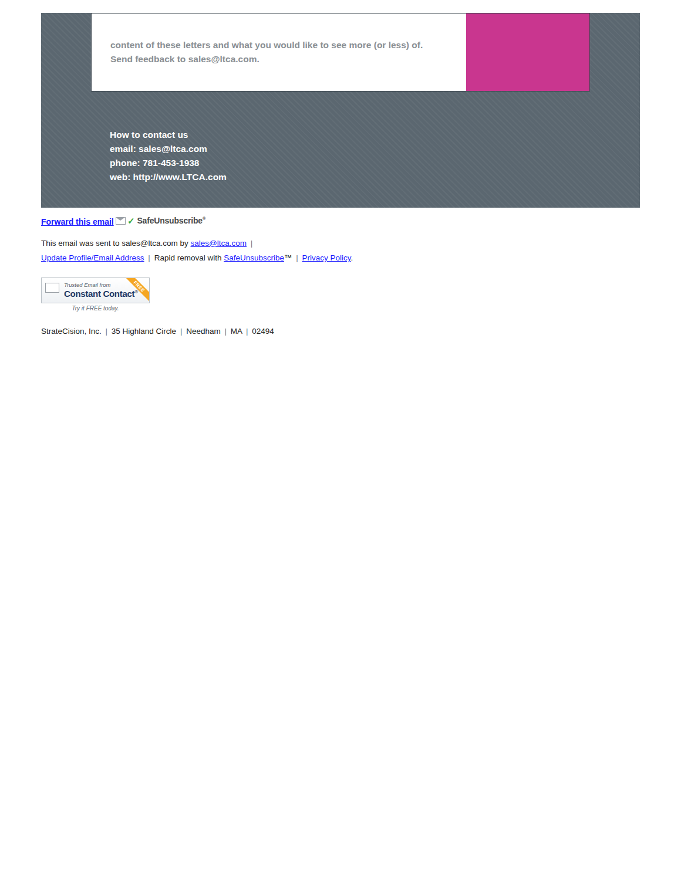content of these letters and what you would like to see more (or less) of. Send feedback to sales@ltca.com.
How to contact us
email: sales@ltca.com
phone: 781-453-1938
web: http://www.LTCA.com
Forward this email
✓ SafeUnsubscribe®
This email was sent to sales@ltca.com by sales@ltca.com |
Update Profile/Email Address | Rapid removal with SafeUnsubscribe™ | Privacy Policy.
Trusted Email from
Constant Contact®
FREE
Try it FREE today.
StrateCision, Inc. | 35 Highland Circle | Needham | MA | 02494